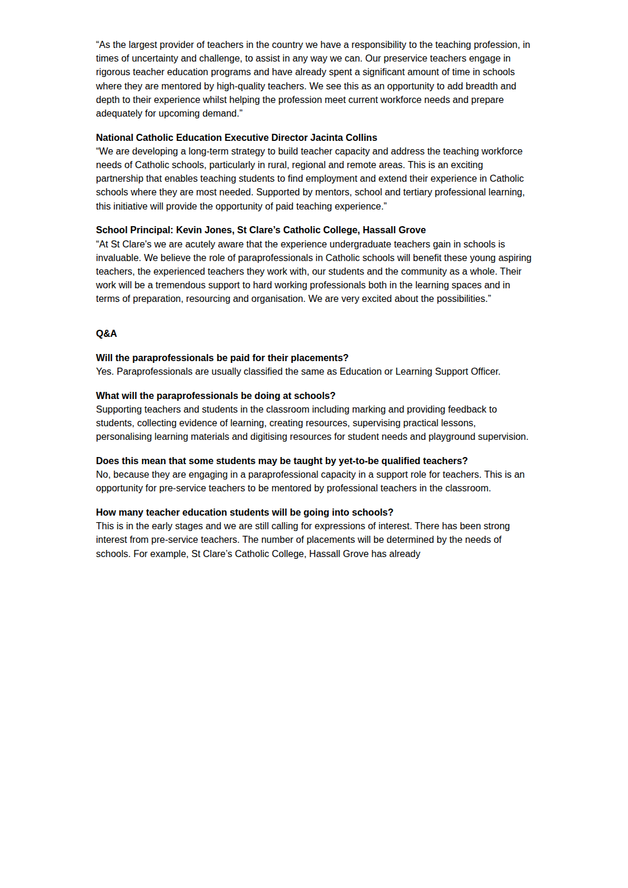“As the largest provider of teachers in the country we have a responsibility to the teaching profession, in times of uncertainty and challenge, to assist in any way we can. Our preservice teachers engage in rigorous teacher education programs and have already spent a significant amount of time in schools where they are mentored by high-quality teachers. We see this as an opportunity to add breadth and depth to their experience whilst helping the profession meet current workforce needs and prepare adequately for upcoming demand.”
National Catholic Education Executive Director Jacinta Collins
“We are developing a long-term strategy to build teacher capacity and address the teaching workforce needs of Catholic schools, particularly in rural, regional and remote areas. This is an exciting partnership that enables teaching students to find employment and extend their experience in Catholic schools where they are most needed. Supported by mentors, school and tertiary professional learning, this initiative will provide the opportunity of paid teaching experience.”
School Principal: Kevin Jones, St Clare’s Catholic College, Hassall Grove
“At St Clare's we are acutely aware that the experience undergraduate teachers gain in schools is invaluable. We believe the role of paraprofessionals in Catholic schools will benefit these young aspiring teachers, the experienced teachers they work with, our students and the community as a whole. Their work will be a tremendous support to hard working professionals both in the learning spaces and in terms of preparation, resourcing and organisation. We are very excited about the possibilities.”
Q&A
Will the paraprofessionals be paid for their placements?
Yes. Paraprofessionals are usually classified the same as Education or Learning Support Officer.
What will the paraprofessionals be doing at schools?
Supporting teachers and students in the classroom including marking and providing feedback to students, collecting evidence of learning, creating resources, supervising practical lessons, personalising learning materials and digitising resources for student needs and playground supervision.
Does this mean that some students may be taught by yet-to-be qualified teachers?
No, because they are engaging in a paraprofessional capacity in a support role for teachers. This is an opportunity for pre-service teachers to be mentored by professional teachers in the classroom.
How many teacher education students will be going into schools?
This is in the early stages and we are still calling for expressions of interest. There has been strong interest from pre-service teachers. The number of placements will be determined by the needs of schools. For example, St Clare’s Catholic College, Hassall Grove has already